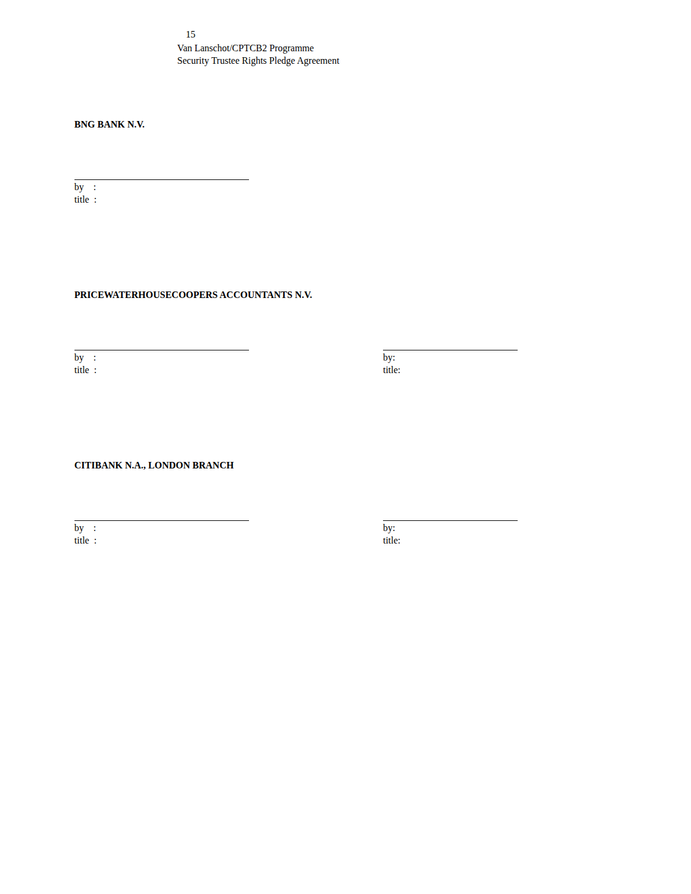15
Van Lanschot/CPTCB2 Programme
Security Trustee Rights Pledge Agreement
BNG BANK N.V.
| by : title : | |
PRICEWATERHOUSECOOPERS ACCOUNTANTS N.V.
| by : title : | by: title: |
CITIBANK N.A., LONDON BRANCH
| by : title : | by: title: |